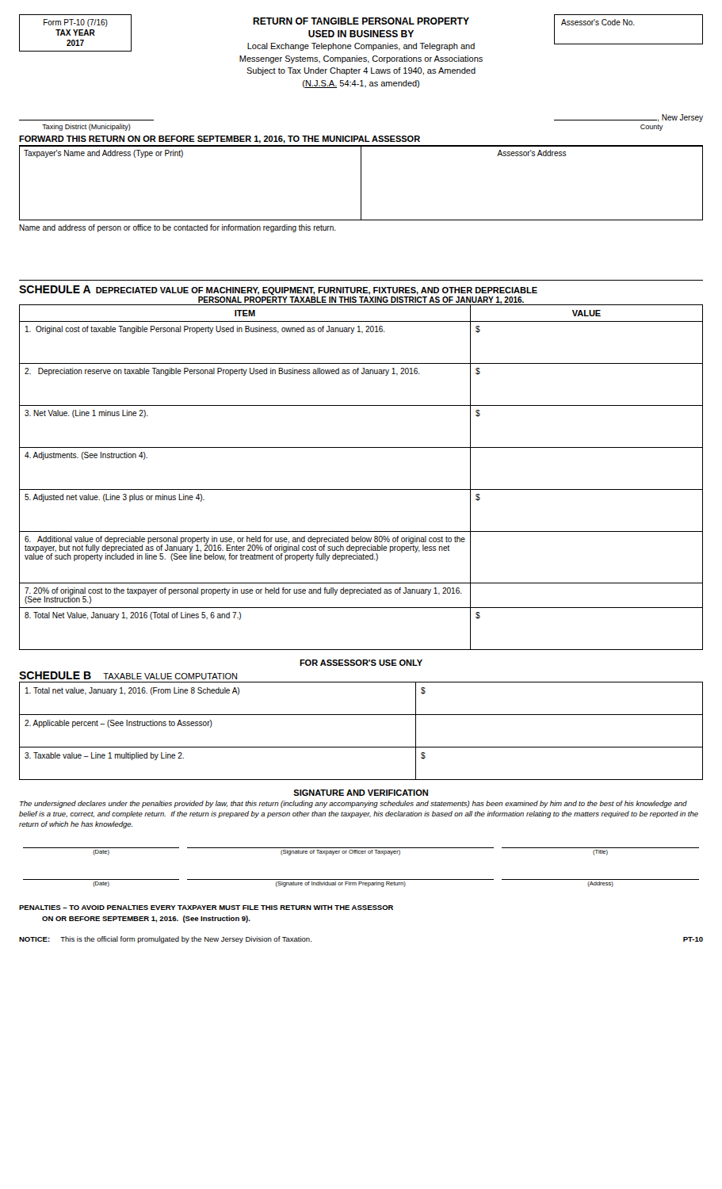Form PT-10 (7/16)
TAX YEAR
2017
Assessor's Code No.
RETURN OF TANGIBLE PERSONAL PROPERTY
USED IN BUSINESS BY
Local Exchange Telephone Companies, and Telegraph and
Messenger Systems, Companies, Corporations or Associations
Subject to Tax Under Chapter 4 Laws of 1940, as Amended
(N.J.S.A. 54:4-1, as amended)
Taxing District (Municipality)
, New Jersey
County
FORWARD THIS RETURN ON OR BEFORE SEPTEMBER 1, 2016, TO THE MUNICIPAL ASSESSOR
| Taxpayer's Name and Address (Type or Print) | Assessor's Address |
Name and address of person or office to be contacted for information regarding this return.
SCHEDULE A DEPRECIATED VALUE OF MACHINERY, EQUIPMENT, FURNITURE, FIXTURES, AND OTHER DEPRECIABLE
PERSONAL PROPERTY TAXABLE IN THIS TAXING DISTRICT AS OF JANUARY 1, 2016.
| ITEM | VALUE |
| --- | --- |
| 1. Original cost of taxable Tangible Personal Property Used in Business, owned as of January 1, 2016. | $ |
| 2. Depreciation reserve on taxable Tangible Personal Property Used in Business allowed as of January 1, 2016. | $ |
| 3. Net Value. (Line 1 minus Line 2). | $ |
| 4. Adjustments. (See Instruction 4). | |
| 5. Adjusted net value. (Line 3 plus or minus Line 4). | $ |
| 6. Additional value of depreciable personal property in use, or held for use, and depreciated below 80% of original cost to the taxpayer, but not fully depreciated as of January 1, 2016. Enter 20% of original cost of such depreciable property, less net value of such property included in line 5. (See line below, for treatment of property fully depreciated.) | |
| 7. 20% of original cost to the taxpayer of personal property in use or held for use and fully depreciated as of January 1, 2016. (See Instruction 5.) | |
| 8. Total Net Value, January 1, 2016 (Total of Lines 5, 6 and 7.) | $ |
FOR ASSESSOR'S USE ONLY
SCHEDULE B TAXABLE VALUE COMPUTATION
| 1. Total net value, January 1, 2016. (From Line 8 Schedule A) | $ |
| 2. Applicable percent – (See Instructions to Assessor) | |
| 3. Taxable value – Line 1 multiplied by Line 2. | $ |
SIGNATURE AND VERIFICATION
The undersigned declares under the penalties provided by law, that this return (including any accompanying schedules and statements) has been examined by him and to the best of his knowledge and belief is a true, correct, and complete return. If the return is prepared by a person other than the taxpayer, his declaration is based on all the information relating to the matters required to be reported in the return of which he has knowledge.
| (Date) | (Signature of Taxpayer or Officer of Taxpayer) | (Title) |
| (Date) | (Signature of Individual or Firm Preparing Return) | (Address) |
PENALTIES – TO AVOID PENALTIES EVERY TAXPAYER MUST FILE THIS RETURN WITH THE ASSESSOR
ON OR BEFORE SEPTEMBER 1, 2016. (See Instruction 9).
NOTICE: This is the official form promulgated by the New Jersey Division of Taxation.
PT-10